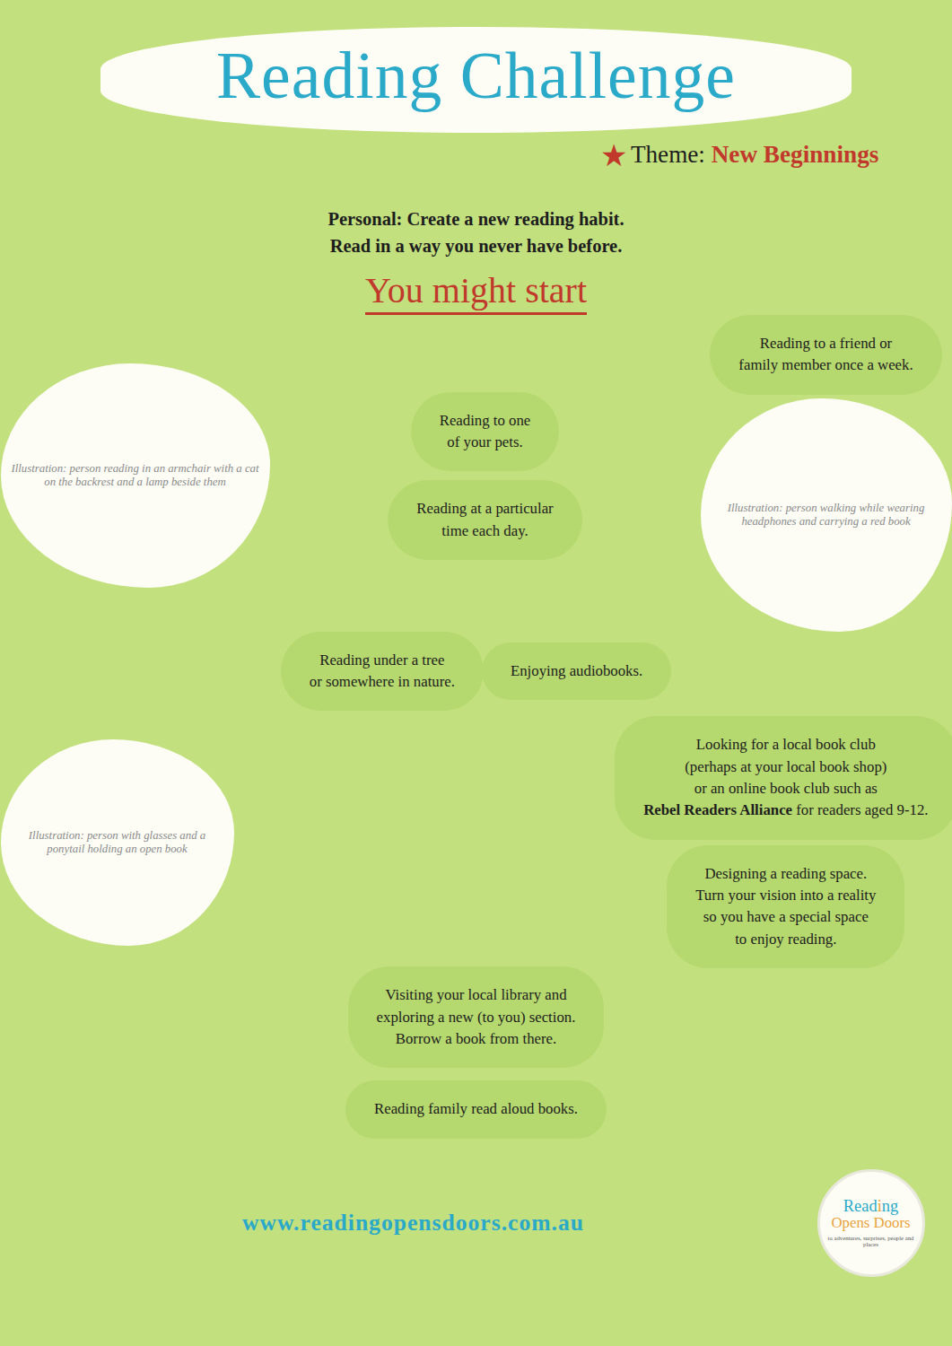Reading Challenge
★Theme: New Beginnings
Personal: Create a new reading habit.
Read in a way you never have before.
You might start
Illustration: person reading in an armchair with a cat on the backrest and a lamp beside them
Reading to one
of your pets.
Reading at a particular
time each day.
Reading to a friend or
family member once a week.
Illustration: person walking while wearing headphones and carrying a red book
Reading under a tree
or somewhere in nature.
Enjoying audiobooks.
Illustration: person with glasses and a ponytail holding an open book
Looking for a local book club
(perhaps at your local book shop)
or an online book club such as
Rebel Readers Alliance for readers aged 9-12.
Designing a reading space.
Turn your vision into a reality
so you have a special space
to enjoy reading.
Visiting your local library and
exploring a new (to you) section.
Borrow a book from there.
Reading family read aloud books.
www.readingopensdoors.com.au
Reading Opens Doors to adventures, surprises, people and places